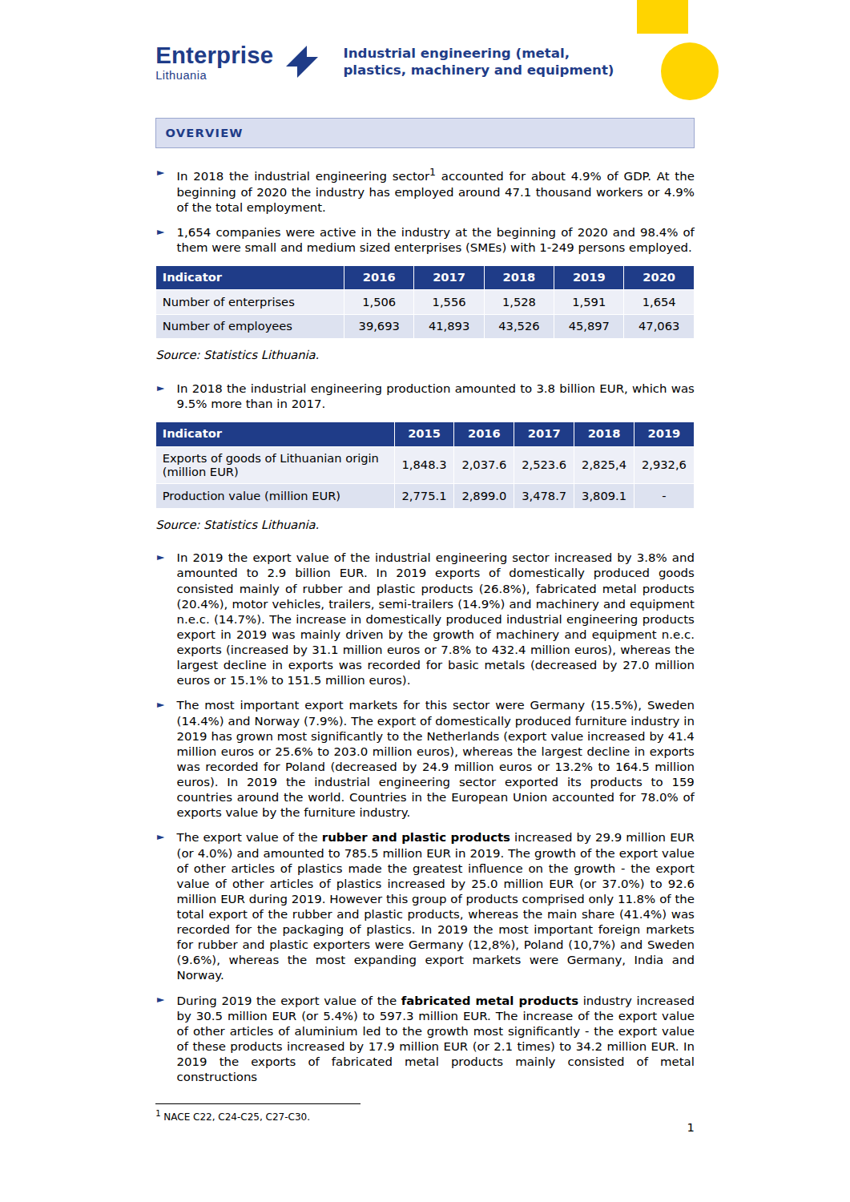Enterprise Lithuania
Industrial engineering (metal, plastics, machinery and equipment)
Overview
In 2018 the industrial engineering sector1 accounted for about 4.9% of GDP. At the beginning of 2020 the industry has employed around 47.1 thousand workers or 4.9% of the total employment.
1,654 companies were active in the industry at the beginning of 2020 and 98.4% of them were small and medium sized enterprises (SMEs) with 1-249 persons employed.
| Indicator | 2016 | 2017 | 2018 | 2019 | 2020 |
| --- | --- | --- | --- | --- | --- |
| Number of enterprises | 1,506 | 1,556 | 1,528 | 1,591 | 1,654 |
| Number of employees | 39,693 | 41,893 | 43,526 | 45,897 | 47,063 |
Source: Statistics Lithuania.
In 2018 the industrial engineering production amounted to 3.8 billion EUR, which was 9.5% more than in 2017.
| Indicator | 2015 | 2016 | 2017 | 2018 | 2019 |
| --- | --- | --- | --- | --- | --- |
| Exports of goods of Lithuanian origin (million EUR) | 1,848.3 | 2,037.6 | 2,523.6 | 2,825,4 | 2,932,6 |
| Production value (million EUR) | 2,775.1 | 2,899.0 | 3,478.7 | 3,809.1 | - |
Source: Statistics Lithuania.
In 2019 the export value of the industrial engineering sector increased by 3.8% and amounted to 2.9 billion EUR. In 2019 exports of domestically produced goods consisted mainly of rubber and plastic products (26.8%), fabricated metal products (20.4%), motor vehicles, trailers, semi-trailers (14.9%) and machinery and equipment n.e.c. (14.7%). The increase in domestically produced industrial engineering products export in 2019 was mainly driven by the growth of machinery and equipment n.e.c. exports (increased by 31.1 million euros or 7.8% to 432.4 million euros), whereas the largest decline in exports was recorded for basic metals (decreased by 27.0 million euros or 15.1% to 151.5 million euros).
The most important export markets for this sector were Germany (15.5%), Sweden (14.4%) and Norway (7.9%). The export of domestically produced furniture industry in 2019 has grown most significantly to the Netherlands (export value increased by 41.4 million euros or 25.6% to 203.0 million euros), whereas the largest decline in exports was recorded for Poland (decreased by 24.9 million euros or 13.2% to 164.5 million euros). In 2019 the industrial engineering sector exported its products to 159 countries around the world. Countries in the European Union accounted for 78.0% of exports value by the furniture industry.
The export value of the rubber and plastic products increased by 29.9 million EUR (or 4.0%) and amounted to 785.5 million EUR in 2019. The growth of the export value of other articles of plastics made the greatest influence on the growth - the export value of other articles of plastics increased by 25.0 million EUR (or 37.0%) to 92.6 million EUR during 2019. However this group of products comprised only 11.8% of the total export of the rubber and plastic products, whereas the main share (41.4%) was recorded for the packaging of plastics. In 2019 the most important foreign markets for rubber and plastic exporters were Germany (12,8%), Poland (10,7%) and Sweden (9.6%), whereas the most expanding export markets were Germany, India and Norway.
During 2019 the export value of the fabricated metal products industry increased by 30.5 million EUR (or 5.4%) to 597.3 million EUR. The increase of the export value of other articles of aluminium led to the growth most significantly - the export value of these products increased by 17.9 million EUR (or 2.1 times) to 34.2 million EUR. In 2019 the exports of fabricated metal products mainly consisted of metal constructions
1 NACE C22, C24-C25, C27-C30.
1